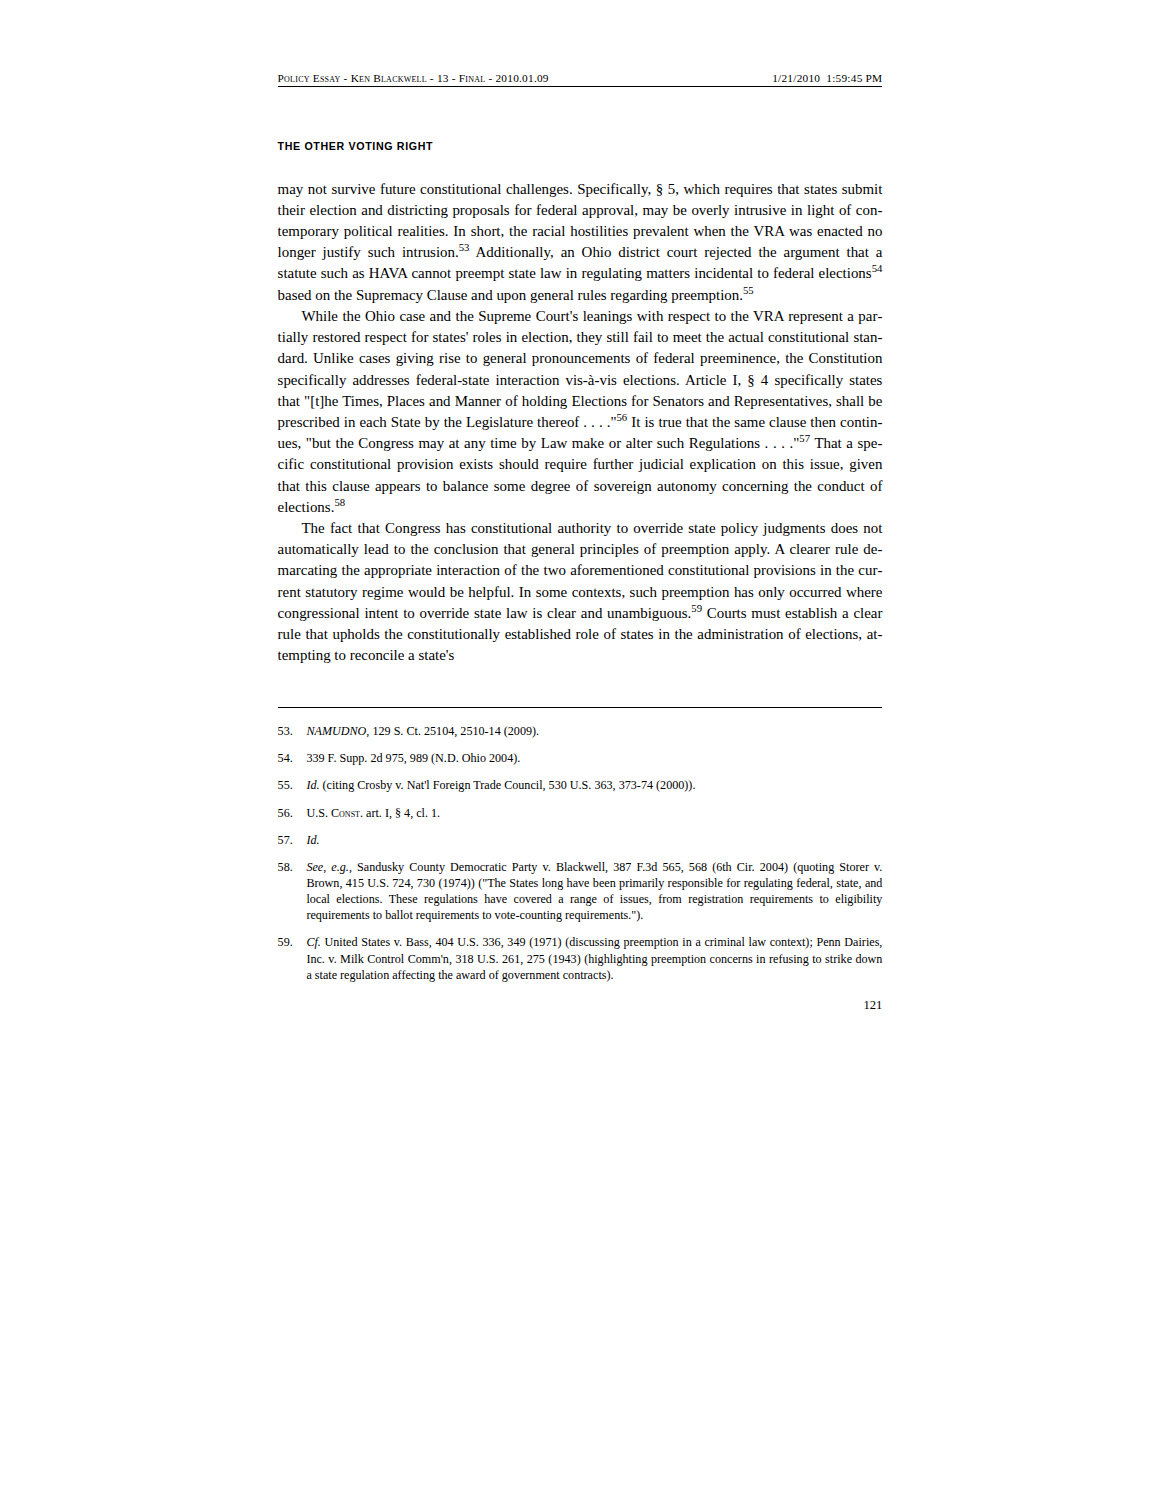Policy Essay - Ken Blackwell - 13 - Final - 2010.01.09 1/21/2010 1:59:45 PM
The Other Voting Right
may not survive future constitutional challenges. Specifically, § 5, which requires that states submit their election and districting proposals for federal approval, may be overly intrusive in light of contemporary political realities. In short, the racial hostilities prevalent when the VRA was enacted no longer justify such intrusion.53 Additionally, an Ohio district court rejected the argument that a statute such as HAVA cannot preempt state law in regulating matters incidental to federal elections54 based on the Supremacy Clause and upon general rules regarding preemption.55
While the Ohio case and the Supreme Court's leanings with respect to the VRA represent a partially restored respect for states' roles in election, they still fail to meet the actual constitutional standard. Unlike cases giving rise to general pronouncements of federal preeminence, the Constitution specifically addresses federal-state interaction vis-à-vis elections. Article I, § 4 specifically states that "[t]he Times, Places and Manner of holding Elections for Senators and Representatives, shall be prescribed in each State by the Legislature thereof . . . ."56 It is true that the same clause then continues, "but the Congress may at any time by Law make or alter such Regulations . . . ."57 That a specific constitutional provision exists should require further judicial explication on this issue, given that this clause appears to balance some degree of sovereign autonomy concerning the conduct of elections.58
The fact that Congress has constitutional authority to override state policy judgments does not automatically lead to the conclusion that general principles of preemption apply. A clearer rule demarcating the appropriate interaction of the two aforementioned constitutional provisions in the current statutory regime would be helpful. In some contexts, such preemption has only occurred where congressional intent to override state law is clear and unambiguous.59 Courts must establish a clear rule that upholds the constitutionally established role of states in the administration of elections, attempting to reconcile a state's
53. NAMUDNO, 129 S. Ct. 25104, 2510-14 (2009).
54. 339 F. Supp. 2d 975, 989 (N.D. Ohio 2004).
55. Id. (citing Crosby v. Nat'l Foreign Trade Council, 530 U.S. 363, 373-74 (2000)).
56. U.S. Const. art. I, § 4, cl. 1.
57. Id.
58. See, e.g., Sandusky County Democratic Party v. Blackwell, 387 F.3d 565, 568 (6th Cir. 2004) (quoting Storer v. Brown, 415 U.S. 724, 730 (1974)) ("The States long have been primarily responsible for regulating federal, state, and local elections. These regulations have covered a range of issues, from registration requirements to eligibility requirements to ballot requirements to vote-counting requirements.").
59. Cf. United States v. Bass, 404 U.S. 336, 349 (1971) (discussing preemption in a criminal law context); Penn Dairies, Inc. v. Milk Control Comm'n, 318 U.S. 261, 275 (1943) (highlighting preemption concerns in refusing to strike down a state regulation affecting the award of government contracts).
121